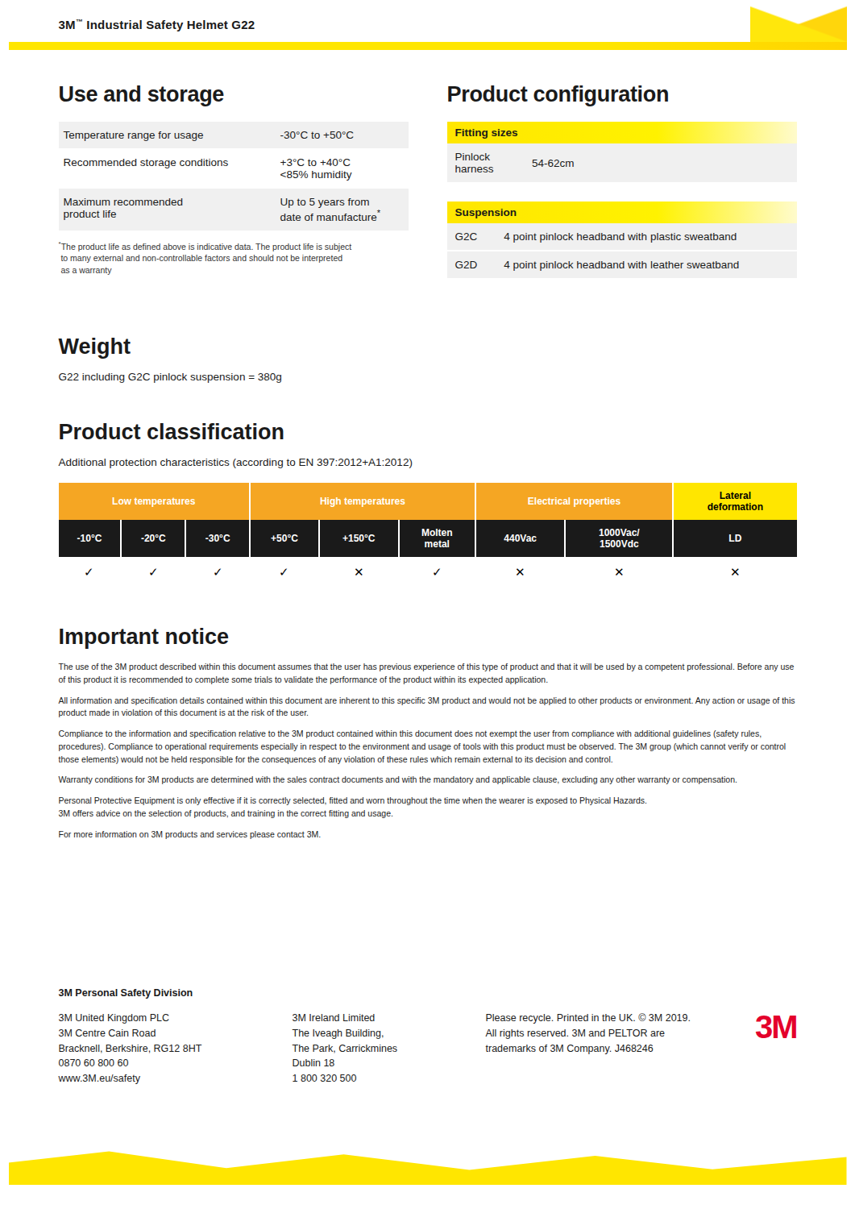3M™ Industrial Safety Helmet G22
Use and storage
| Temperature range for usage | -30°C to +50°C |
| Recommended storage conditions | +3°C to +40°C <85% humidity |
| Maximum recommended product life | Up to 5 years from date of manufacture * |
*The product life as defined above is indicative data. The product life is subject
to many external and non-controllable factors and should not be interpreted
as a warranty
Product configuration
Fitting sizes
| Pinlock harness | 54-62cm |
Suspension
| G2C | 4 point pinlock headband with plastic sweatband |
| G2D | 4 point pinlock headband with leather sweatband |
Weight
G22 including G2C pinlock suspension = 380g
Product classification
Additional protection characteristics (according to EN 397:2012+A1:2012)
| Low temperatures | High temperatures | Electrical properties | Lateral deformation |
| --- | --- | --- | --- |
| -10°C | -20°C | -30°C | +50°C | +150°C | Molten metal | 440Vac | 1000Vac/ 1500Vdc | LD |
| ✓ | ✓ | ✓ | ✓ | ✕ | ✓ | ✕ | ✕ | ✕ |
Important notice
The use of the 3M product described within this document assumes that the user has previous experience of this type of product and that it will be used by a competent professional. Before any use of this product it is recommended to complete some trials to validate the performance of the product within its expected application.
All information and specification details contained within this document are inherent to this specific 3M product and would not be applied to other products or environment. Any action or usage of this product made in violation of this document is at the risk of the user.
Compliance to the information and specification relative to the 3M product contained within this document does not exempt the user from compliance with additional guidelines (safety rules, procedures). Compliance to operational requirements especially in respect to the environment and usage of tools with this product must be observed. The 3M group (which cannot verify or control those elements) would not be held responsible for the consequences of any violation of these rules which remain external to its decision and control.
Warranty conditions for 3M products are determined with the sales contract documents and with the mandatory and applicable clause, excluding any other warranty or compensation.
Personal Protective Equipment is only effective if it is correctly selected, fitted and worn throughout the time when the wearer is exposed to Physical Hazards.
3M offers advice on the selection of products, and training in the correct fitting and usage.
For more information on 3M products and services please contact 3M.
3M Personal Safety Division
3M United Kingdom PLC
3M Centre Cain Road
Bracknell, Berkshire, RG12 8HT
0870 60 800 60
www.3M.eu/safety
3M Ireland Limited
The Iveagh Building,
The Park, Carrickmines
Dublin 18
1 800 320 500
Please recycle. Printed in the UK. © 3M 2019.
All rights reserved. 3M and PELTOR are
trademarks of 3M Company. J468246
3M